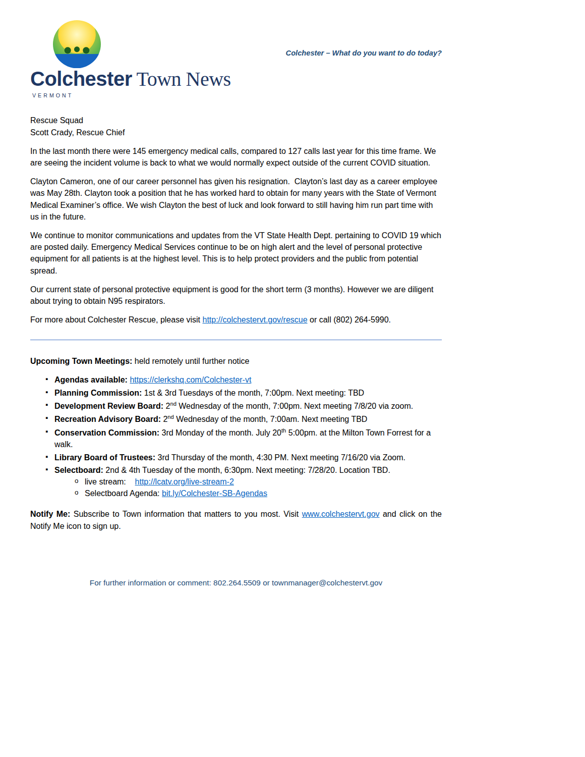Colchester Town News
VERMONT
Colchester – What do you want to do today?
Rescue Squad
Scott Crady, Rescue Chief
In the last month there were 145 emergency medical calls, compared to 127 calls last year for this time frame. We are seeing the incident volume is back to what we would normally expect outside of the current COVID situation.
Clayton Cameron, one of our career personnel has given his resignation. Clayton’s last day as a career employee was May 28th. Clayton took a position that he has worked hard to obtain for many years with the State of Vermont Medical Examiner’s office. We wish Clayton the best of luck and look forward to still having him run part time with us in the future.
We continue to monitor communications and updates from the VT State Health Dept. pertaining to COVID 19 which are posted daily. Emergency Medical Services continue to be on high alert and the level of personal protective equipment for all patients is at the highest level. This is to help protect providers and the public from potential spread.
Our current state of personal protective equipment is good for the short term (3 months). However we are diligent about trying to obtain N95 respirators.
For more about Colchester Rescue, please visit http://colchestervt.gov/rescue or call (802) 264-5990.
Upcoming Town Meetings: held remotely until further notice
Agendas available: https://clerkshq.com/Colchester-vt
Planning Commission: 1st & 3rd Tuesdays of the month, 7:00pm. Next meeting: TBD
Development Review Board: 2nd Wednesday of the month, 7:00pm. Next meeting 7/8/20 via zoom.
Recreation Advisory Board: 2nd Wednesday of the month, 7:00am. Next meeting TBD
Conservation Commission: 3rd Monday of the month. July 20th 5:00pm. at the Milton Town Forrest for a walk.
Library Board of Trustees: 3rd Thursday of the month, 4:30 PM. Next meeting 7/16/20 via Zoom.
Selectboard: 2nd & 4th Tuesday of the month, 6:30pm. Next meeting: 7/28/20. Location TBD.
live stream: http://lcatv.org/live-stream-2
Selectboard Agenda: bit.ly/Colchester-SB-Agendas
Notify Me: Subscribe to Town information that matters to you most. Visit www.colchestervt.gov and click on the Notify Me icon to sign up.
For further information or comment: 802.264.5509 or townmanager@colchestervt.gov